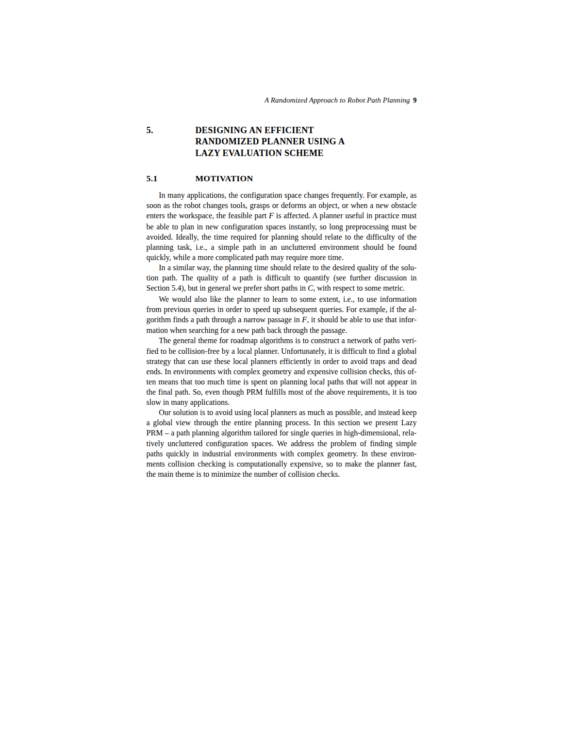A Randomized Approach to Robot Path Planning9
5. DESIGNING AN EFFICIENT
RANDOMIZED PLANNER USING A
LAZY EVALUATION SCHEME
5.1 MOTIVATION
In many applications, the configuration space changes frequently. For example, as soon as the robot changes tools, grasps or deforms an object, or when a new obstacle enters the workspace, the feasible part F is affected. A planner useful in practice must be able to plan in new configuration spaces instantly, so long preprocessing must be avoided. Ideally, the time required for planning should relate to the difficulty of the planning task, i.e., a simple path in an uncluttered environment should be found quickly, while a more complicated path may require more time.
In a similar way, the planning time should relate to the desired quality of the solution path. The quality of a path is difficult to quantify (see further discussion in Section 5.4), but in general we prefer short paths in C, with respect to some metric.
We would also like the planner to learn to some extent, i.e., to use information from previous queries in order to speed up subsequent queries. For example, if the algorithm finds a path through a narrow passage in F, it should be able to use that information when searching for a new path back through the passage.
The general theme for roadmap algorithms is to construct a network of paths verified to be collision-free by a local planner. Unfortunately, it is difficult to find a global strategy that can use these local planners efficiently in order to avoid traps and dead ends. In environments with complex geometry and expensive collision checks, this often means that too much time is spent on planning local paths that will not appear in the final path. So, even though PRM fulfills most of the above requirements, it is too slow in many applications.
Our solution is to avoid using local planners as much as possible, and instead keep a global view through the entire planning process. In this section we present Lazy PRM – a path planning algorithm tailored for single queries in high-dimensional, relatively uncluttered configuration spaces. We address the problem of finding simple paths quickly in industrial environments with complex geometry. In these environments collision checking is computationally expensive, so to make the planner fast, the main theme is to minimize the number of collision checks.